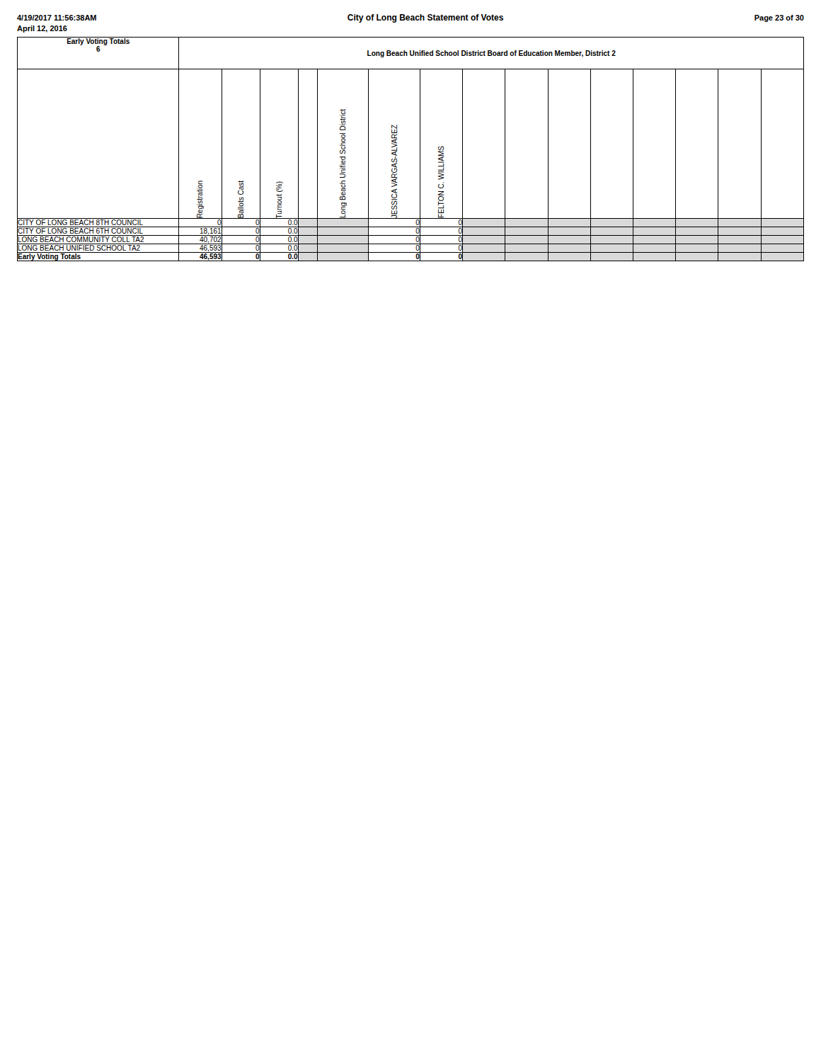4/19/2017 11:56:38AM
City of Long Beach Statement of Votes
Page 23 of 30
April 12, 2016
| Early Voting Totals 6 | Long Beach Unified School District Board of Education Member, District 2 |
| --- | --- |
| | Registration | Ballots Cast | Turnout (%) | | Long Beach Unified School District | JESSICA VARGAS-ALVAREZ | FELTON C. WILLIAMS | | | | | | | | |
| CITY OF LONG BEACH 8TH COUNCIL | 0 | 0 | 0.0 | | | 0 | 0 | | | | | | | | |
| CITY OF LONG BEACH 6TH COUNCIL | 18,161 | 0 | 0.0 | | | 0 | 0 | | | | | | | | |
| LONG BEACH COMMUNITY COLL TA2 | 40,702 | 0 | 0.0 | | | 0 | 0 | | | | | | | | |
| LONG BEACH UNIFIED SCHOOL TA2 | 46,593 | 0 | 0.0 | | | 0 | 0 | | | | | | | | |
| Early Voting Totals | 46,593 | 0 | 0.0 | | | 0 | 0 | | | | | | | | |